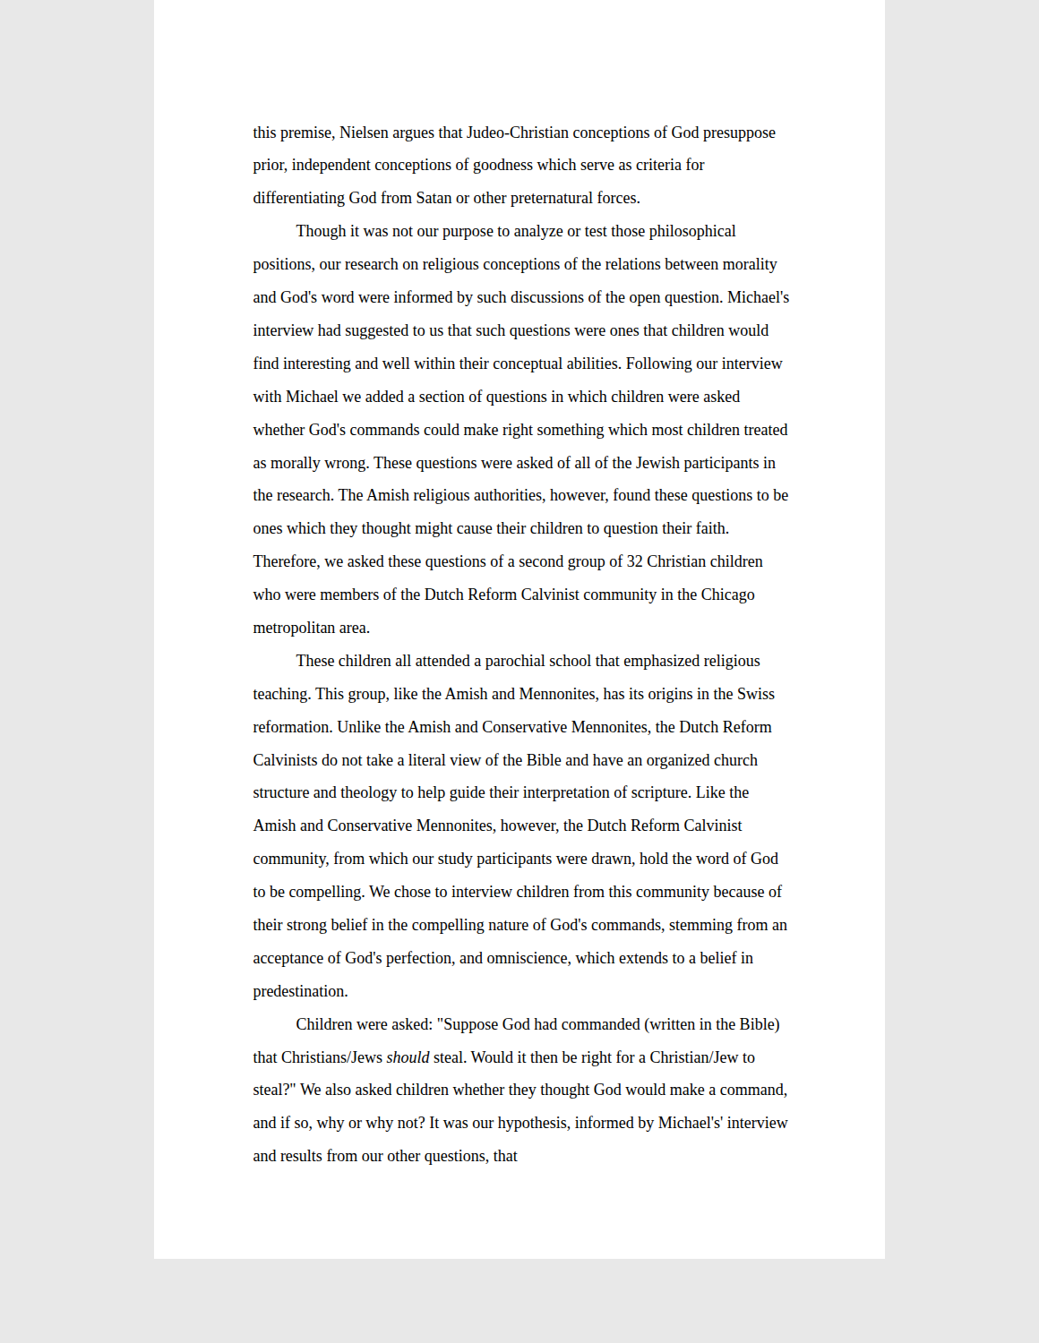this premise, Nielsen argues that Judeo-Christian conceptions of God presuppose prior, independent conceptions of goodness which serve as criteria for differentiating God from Satan or other preternatural forces.
Though it was not our purpose to analyze or test those philosophical positions, our research on religious conceptions of the relations between morality and God's word were informed by such discussions of the open question. Michael's interview had suggested to us that such questions were ones that children would find interesting and well within their conceptual abilities. Following our interview with Michael we added a section of questions in which children were asked whether God's commands could make right something which most children treated as morally wrong. These questions were asked of all of the Jewish participants in the research. The Amish religious authorities, however, found these questions to be ones which they thought might cause their children to question their faith. Therefore, we asked these questions of a second group of 32 Christian children who were members of the Dutch Reform Calvinist community in the Chicago metropolitan area.
These children all attended a parochial school that emphasized religious teaching. This group, like the Amish and Mennonites, has its origins in the Swiss reformation. Unlike the Amish and Conservative Mennonites, the Dutch Reform Calvinists do not take a literal view of the Bible and have an organized church structure and theology to help guide their interpretation of scripture. Like the Amish and Conservative Mennonites, however, the Dutch Reform Calvinist community, from which our study participants were drawn, hold the word of God to be compelling. We chose to interview children from this community because of their strong belief in the compelling nature of God's commands, stemming from an acceptance of God's perfection, and omniscience, which extends to a belief in predestination.
Children were asked: "Suppose God had commanded (written in the Bible) that Christians/Jews should steal. Would it then be right for a Christian/Jew to steal?" We also asked children whether they thought God would make a command, and if so, why or why not? It was our hypothesis, informed by Michael's' interview and results from our other questions, that